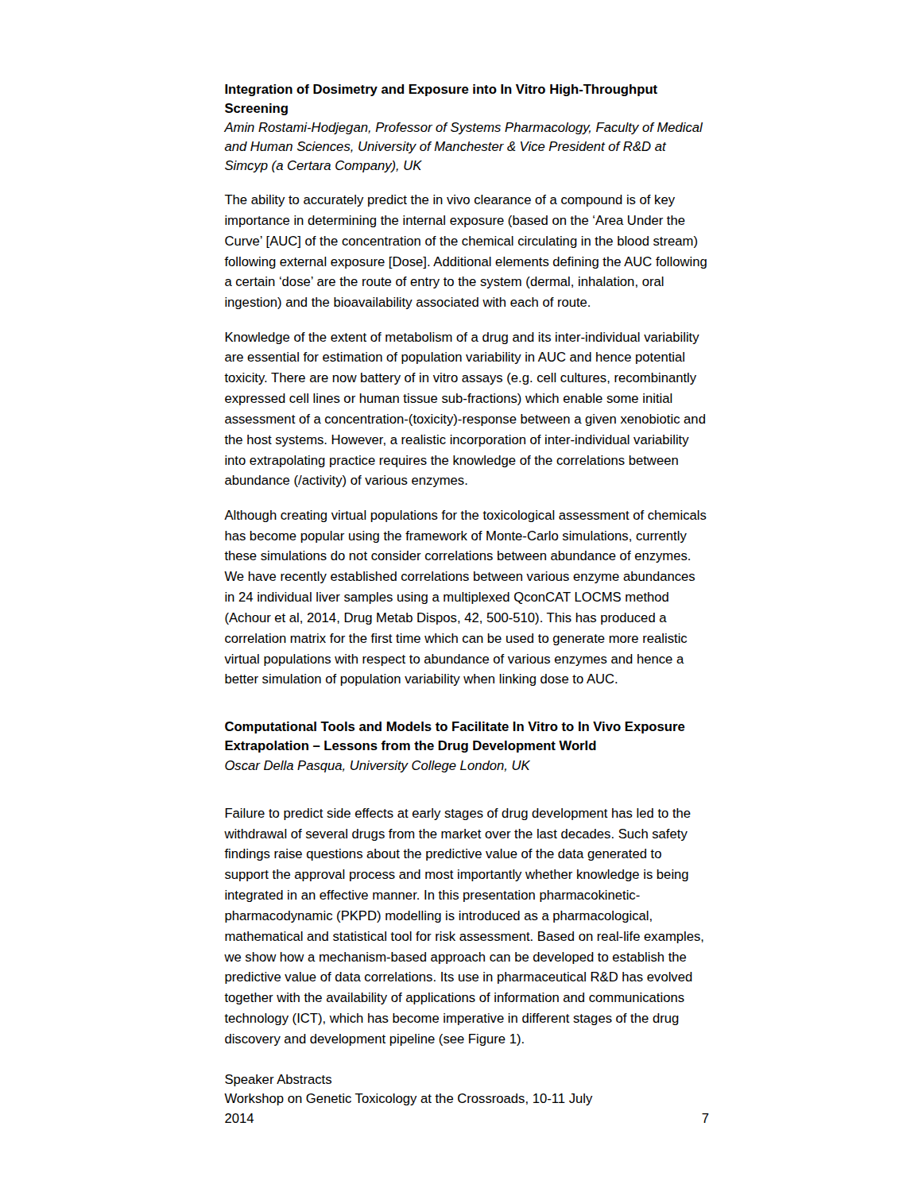Integration of Dosimetry and Exposure into In Vitro High-Throughput Screening
Amin Rostami-Hodjegan, Professor of Systems Pharmacology, Faculty of Medical and Human Sciences, University of Manchester & Vice President of R&D at Simcyp (a Certara Company), UK
The ability to accurately predict the in vivo clearance of a compound is of key importance in determining the internal exposure (based on the ‘Area Under the Curve’ [AUC] of the concentration of the chemical circulating in the blood stream) following external exposure [Dose]. Additional elements defining the AUC following a certain ‘dose’ are the route of entry to the system (dermal, inhalation, oral ingestion) and the bioavailability associated with each of route.
Knowledge of the extent of metabolism of a drug and its inter-individual variability are essential for estimation of population variability in AUC and hence potential toxicity. There are now battery of in vitro assays (e.g. cell cultures, recombinantly expressed cell lines or human tissue sub-fractions) which enable some initial assessment of a concentration-(toxicity)-response between a given xenobiotic and the host systems. However, a realistic incorporation of inter-individual variability into extrapolating practice requires the knowledge of the correlations between abundance (/activity) of various enzymes.
Although creating virtual populations for the toxicological assessment of chemicals has become popular using the framework of Monte-Carlo simulations, currently these simulations do not consider correlations between abundance of enzymes. We have recently established correlations between various enzyme abundances in 24 individual liver samples using a multiplexed QconCAT LOCMS method (Achour et al, 2014, Drug Metab Dispos, 42, 500-510). This has produced a correlation matrix for the first time which can be used to generate more realistic virtual populations with respect to abundance of various enzymes and hence a better simulation of population variability when linking dose to AUC.
Computational Tools and Models to Facilitate In Vitro to In Vivo Exposure Extrapolation – Lessons from the Drug Development World
Oscar Della Pasqua, University College London, UK
Failure to predict side effects at early stages of drug development has led to the withdrawal of several drugs from the market over the last decades. Such safety findings raise questions about the predictive value of the data generated to support the approval process and most importantly whether knowledge is being integrated in an effective manner. In this presentation pharmacokinetic-pharmacodynamic (PKPD) modelling is introduced as a pharmacological, mathematical and statistical tool for risk assessment. Based on real-life examples, we show how a mechanism-based approach can be developed to establish the predictive value of data correlations. Its use in pharmaceutical R&D has evolved together with the availability of applications of information and communications technology (ICT), which has become imperative in different stages of the drug discovery and development pipeline (see Figure 1).
Speaker Abstracts
Workshop on Genetic Toxicology at the Crossroads, 10-11 July 2014
7